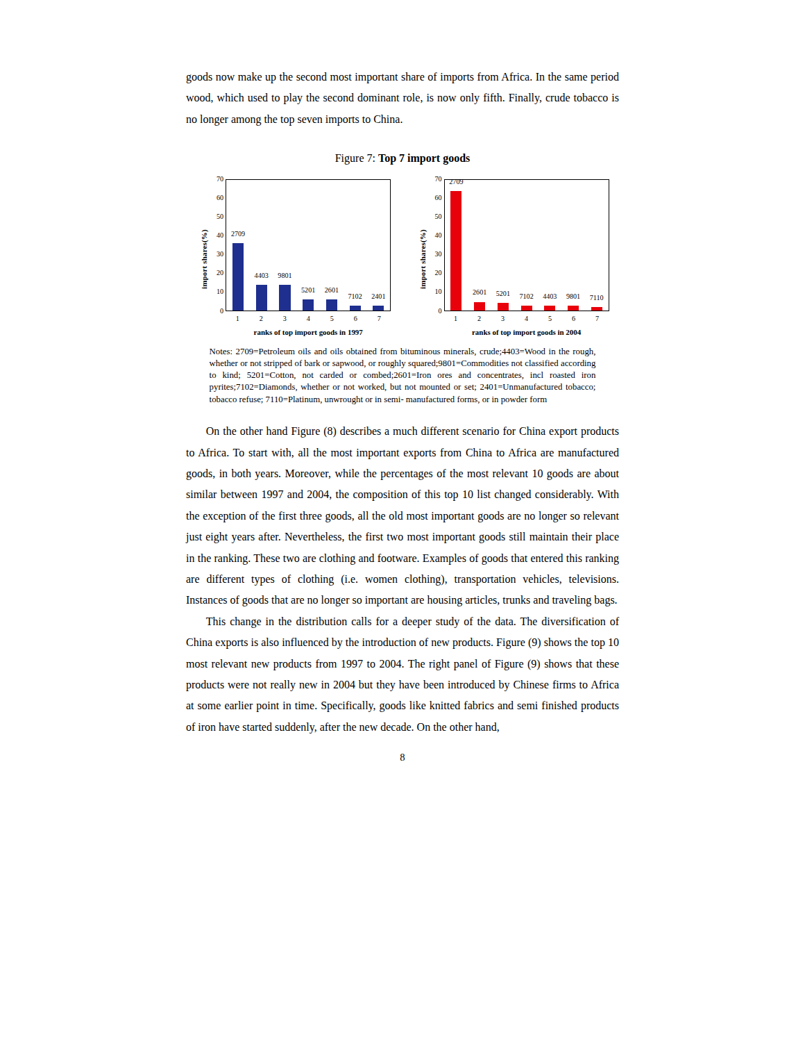goods now make up the second most important share of imports from Africa. In the same period wood, which used to play the second dominant role, is now only fifth. Finally, crude tobacco is no longer among the top seven imports to China.
Figure 7: Top 7 import goods
import shares(%)
70 60 50 40 30 20 10 0
2709
4403
9801
5201
2601
7102
2401
1234567
ranks of top import goods in 1997
import shares(%)
70 60 50 40 30 20 10 0
2709
2601
5201
7102
4403
9801
7110
1234567
ranks of top import goods in 2004
Notes: 2709=Petroleum oils and oils obtained from bituminous minerals, crude;4403=Wood in the rough, whether or not stripped of bark or sapwood, or roughly squared;9801=Commodities not classified according to kind; 5201=Cotton, not carded or combed;2601=Iron ores and concentrates, incl roasted iron pyrites;7102=Diamonds, whether or not worked, but not mounted or set; 2401=Unmanufactured tobacco; tobacco refuse; 7110=Platinum, unwrought or in semi- manufactured forms, or in powder form
On the other hand Figure (8) describes a much different scenario for China export products to Africa. To start with, all the most important exports from China to Africa are manufactured goods, in both years. Moreover, while the percentages of the most relevant 10 goods are about similar between 1997 and 2004, the composition of this top 10 list changed considerably. With the exception of the first three goods, all the old most important goods are no longer so relevant just eight years after. Nevertheless, the first two most important goods still maintain their place in the ranking. These two are clothing and footware. Examples of goods that entered this ranking are different types of clothing (i.e. women clothing), transportation vehicles, televisions. Instances of goods that are no longer so important are housing articles, trunks and traveling bags.
This change in the distribution calls for a deeper study of the data. The diversification of China exports is also influenced by the introduction of new products. Figure (9) shows the top 10 most relevant new products from 1997 to 2004. The right panel of Figure (9) shows that these products were not really new in 2004 but they have been introduced by Chinese firms to Africa at some earlier point in time. Specifically, goods like knitted fabrics and semi finished products of iron have started suddenly, after the new decade. On the other hand,
8